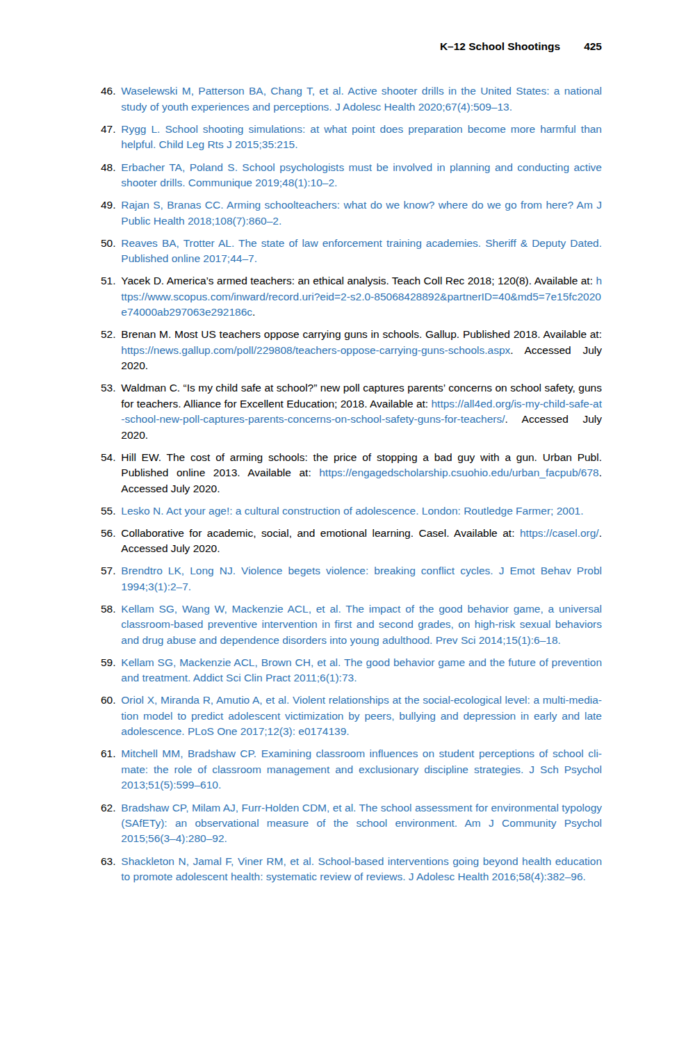K–12 School Shootings 425
Waselewski M, Patterson BA, Chang T, et al. Active shooter drills in the United States: a national study of youth experiences and perceptions. J Adolesc Health 2020;67(4):509–13.
Rygg L. School shooting simulations: at what point does preparation become more harmful than helpful. Child Leg Rts J 2015;35:215.
Erbacher TA, Poland S. School psychologists must be involved in planning and conducting active shooter drills. Communique 2019;48(1):10–2.
Rajan S, Branas CC. Arming schoolteachers: what do we know? where do we go from here? Am J Public Health 2018;108(7):860–2.
Reaves BA, Trotter AL. The state of law enforcement training academies. Sheriff & Deputy Dated. Published online 2017;44–7.
Yacek D. America’s armed teachers: an ethical analysis. Teach Coll Rec 2018; 120(8). Available at: https://www.scopus.com/inward/record.uri?eid=2-s2.0-85068428892&partnerID=40&md5=7e15fc2020e74000ab297063e292186c.
Brenan M. Most US teachers oppose carrying guns in schools. Gallup. Published 2018. Available at: https://news.gallup.com/poll/229808/teachers-oppose-carrying-guns-schools.aspx. Accessed July 2020.
Waldman C. “Is my child safe at school?” new poll captures parents’ concerns on school safety, guns for teachers. Alliance for Excellent Education; 2018. Available at: https://all4ed.org/is-my-child-safe-at-school-new-poll-captures-parents-concerns-on-school-safety-guns-for-teachers/. Accessed July 2020.
Hill EW. The cost of arming schools: the price of stopping a bad guy with a gun. Urban Publ. Published online 2013. Available at: https://engagedscholarship.csuohio.edu/urban_facpub/678. Accessed July 2020.
Lesko N. Act your age!: a cultural construction of adolescence. London: Routledge Farmer; 2001.
Collaborative for academic, social, and emotional learning. Casel. Available at: https://casel.org/. Accessed July 2020.
Brendtro LK, Long NJ. Violence begets violence: breaking conflict cycles. J Emot Behav Probl 1994;3(1):2–7.
Kellam SG, Wang W, Mackenzie ACL, et al. The impact of the good behavior game, a universal classroom-based preventive intervention in first and second grades, on high-risk sexual behaviors and drug abuse and dependence disorders into young adulthood. Prev Sci 2014;15(1):6–18.
Kellam SG, Mackenzie ACL, Brown CH, et al. The good behavior game and the future of prevention and treatment. Addict Sci Clin Pract 2011;6(1):73.
Oriol X, Miranda R, Amutio A, et al. Violent relationships at the social-ecological level: a multi-mediation model to predict adolescent victimization by peers, bullying and depression in early and late adolescence. PLoS One 2017;12(3): e0174139.
Mitchell MM, Bradshaw CP. Examining classroom influences on student perceptions of school climate: the role of classroom management and exclusionary discipline strategies. J Sch Psychol 2013;51(5):599–610.
Bradshaw CP, Milam AJ, Furr-Holden CDM, et al. The school assessment for environmental typology (SAfETy): an observational measure of the school environment. Am J Community Psychol 2015;56(3–4):280–92.
Shackleton N, Jamal F, Viner RM, et al. School-based interventions going beyond health education to promote adolescent health: systematic review of reviews. J Adolesc Health 2016;58(4):382–96.